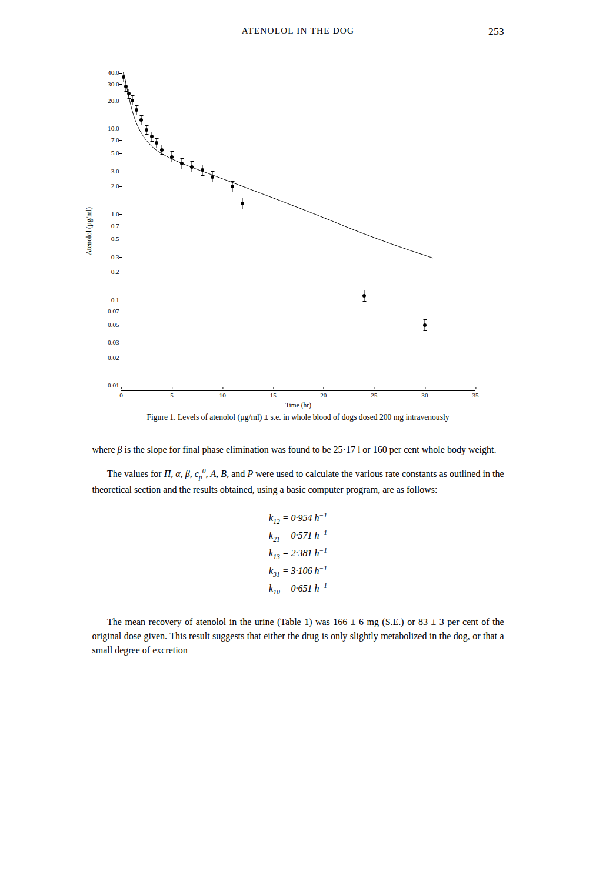ATENOLOL IN THE DOG 253
Atenolol (µg/ml) 40.0 30.0 20.0 10.0 7.0 5.0 3.0 2.0 1.0 0.7 0.5 0.3 0.2 0.1 0.07 0.05 0.03 0.02 0.01 0 5 10 15 20 25 30 35 Time (hr)
Figure 1. Levels of atenolol (µg/ml) ± s.e. in whole blood of dogs dosed 200 mg intravenously
where β is the slope for final phase elimination was found to be 25·17 l or 160 per cent whole body weight.
The values for Π, α, β, cp0, A, B, and P were used to calculate the various rate constants as outlined in the theoretical section and the results obtained, using a basic computer program, are as follows:
k12 = 0·954 h−1 k21 = 0·571 h−1 k13 = 2·381 h−1 k31 = 3·106 h−1 k10 = 0·651 h−1
The mean recovery of atenolol in the urine (Table 1) was 166 ± 6 mg (S.E.) or 83 ± 3 per cent of the original dose given. This result suggests that either the drug is only slightly metabolized in the dog, or that a small degree of excretion